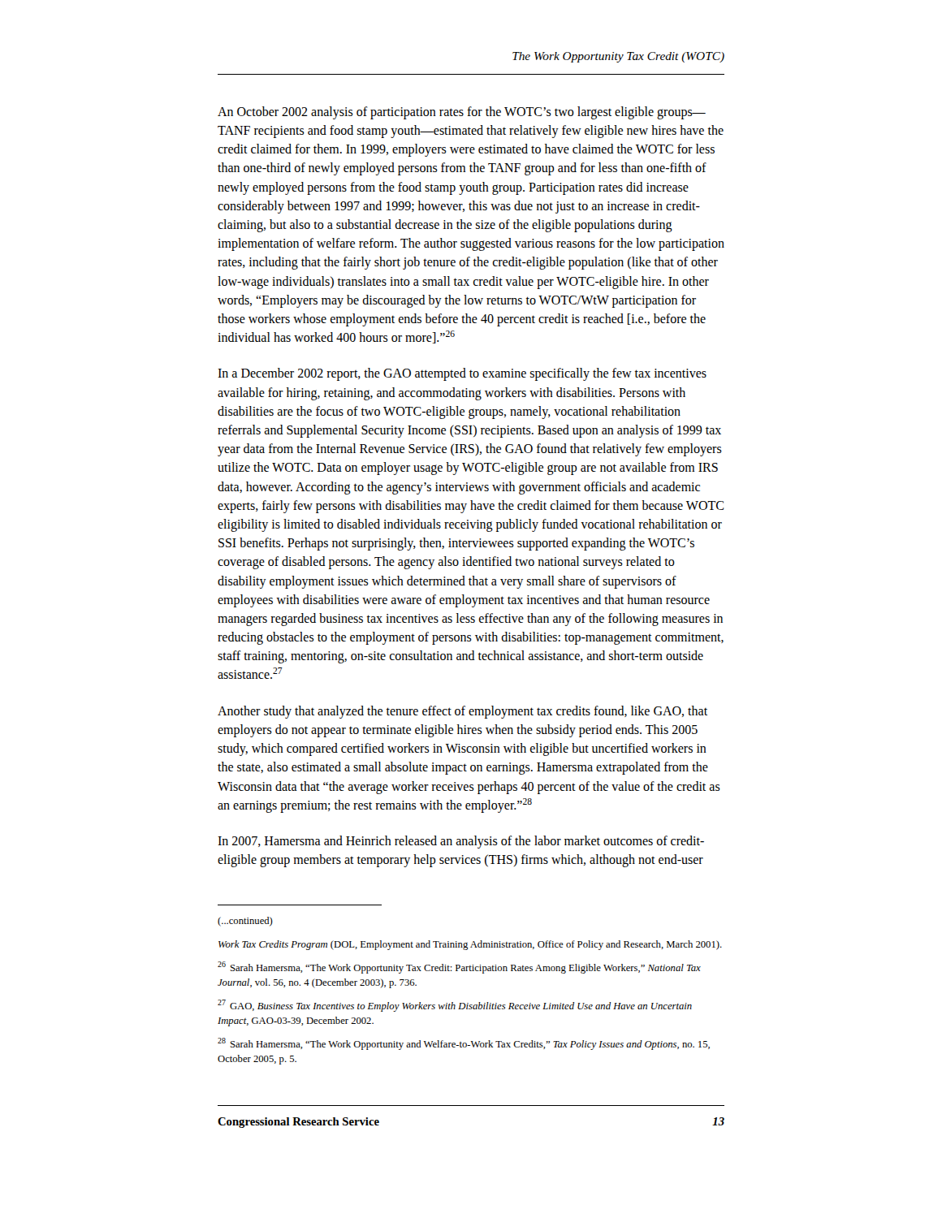The Work Opportunity Tax Credit (WOTC)
An October 2002 analysis of participation rates for the WOTC’s two largest eligible groups—TANF recipients and food stamp youth—estimated that relatively few eligible new hires have the credit claimed for them. In 1999, employers were estimated to have claimed the WOTC for less than one-third of newly employed persons from the TANF group and for less than one-fifth of newly employed persons from the food stamp youth group. Participation rates did increase considerably between 1997 and 1999; however, this was due not just to an increase in credit-claiming, but also to a substantial decrease in the size of the eligible populations during implementation of welfare reform. The author suggested various reasons for the low participation rates, including that the fairly short job tenure of the credit-eligible population (like that of other low-wage individuals) translates into a small tax credit value per WOTC-eligible hire. In other words, “Employers may be discouraged by the low returns to WOTC/WtW participation for those workers whose employment ends before the 40 percent credit is reached [i.e., before the individual has worked 400 hours or more].”26
In a December 2002 report, the GAO attempted to examine specifically the few tax incentives available for hiring, retaining, and accommodating workers with disabilities. Persons with disabilities are the focus of two WOTC-eligible groups, namely, vocational rehabilitation referrals and Supplemental Security Income (SSI) recipients. Based upon an analysis of 1999 tax year data from the Internal Revenue Service (IRS), the GAO found that relatively few employers utilize the WOTC. Data on employer usage by WOTC-eligible group are not available from IRS data, however. According to the agency’s interviews with government officials and academic experts, fairly few persons with disabilities may have the credit claimed for them because WOTC eligibility is limited to disabled individuals receiving publicly funded vocational rehabilitation or SSI benefits. Perhaps not surprisingly, then, interviewees supported expanding the WOTC’s coverage of disabled persons. The agency also identified two national surveys related to disability employment issues which determined that a very small share of supervisors of employees with disabilities were aware of employment tax incentives and that human resource managers regarded business tax incentives as less effective than any of the following measures in reducing obstacles to the employment of persons with disabilities: top-management commitment, staff training, mentoring, on-site consultation and technical assistance, and short-term outside assistance.27
Another study that analyzed the tenure effect of employment tax credits found, like GAO, that employers do not appear to terminate eligible hires when the subsidy period ends. This 2005 study, which compared certified workers in Wisconsin with eligible but uncertified workers in the state, also estimated a small absolute impact on earnings. Hamersma extrapolated from the Wisconsin data that “the average worker receives perhaps 40 percent of the value of the credit as an earnings premium; the rest remains with the employer.”28
In 2007, Hamersma and Heinrich released an analysis of the labor market outcomes of credit-eligible group members at temporary help services (THS) firms which, although not end-user
(...continued)
Work Tax Credits Program (DOL, Employment and Training Administration, Office of Policy and Research, March 2001).
26 Sarah Hamersma, “The Work Opportunity Tax Credit: Participation Rates Among Eligible Workers,” National Tax Journal, vol. 56, no. 4 (December 2003), p. 736.
27 GAO, Business Tax Incentives to Employ Workers with Disabilities Receive Limited Use and Have an Uncertain Impact, GAO-03-39, December 2002.
28 Sarah Hamersma, “The Work Opportunity and Welfare-to-Work Tax Credits,” Tax Policy Issues and Options, no. 15, October 2005, p. 5.
Congressional Research Service 13